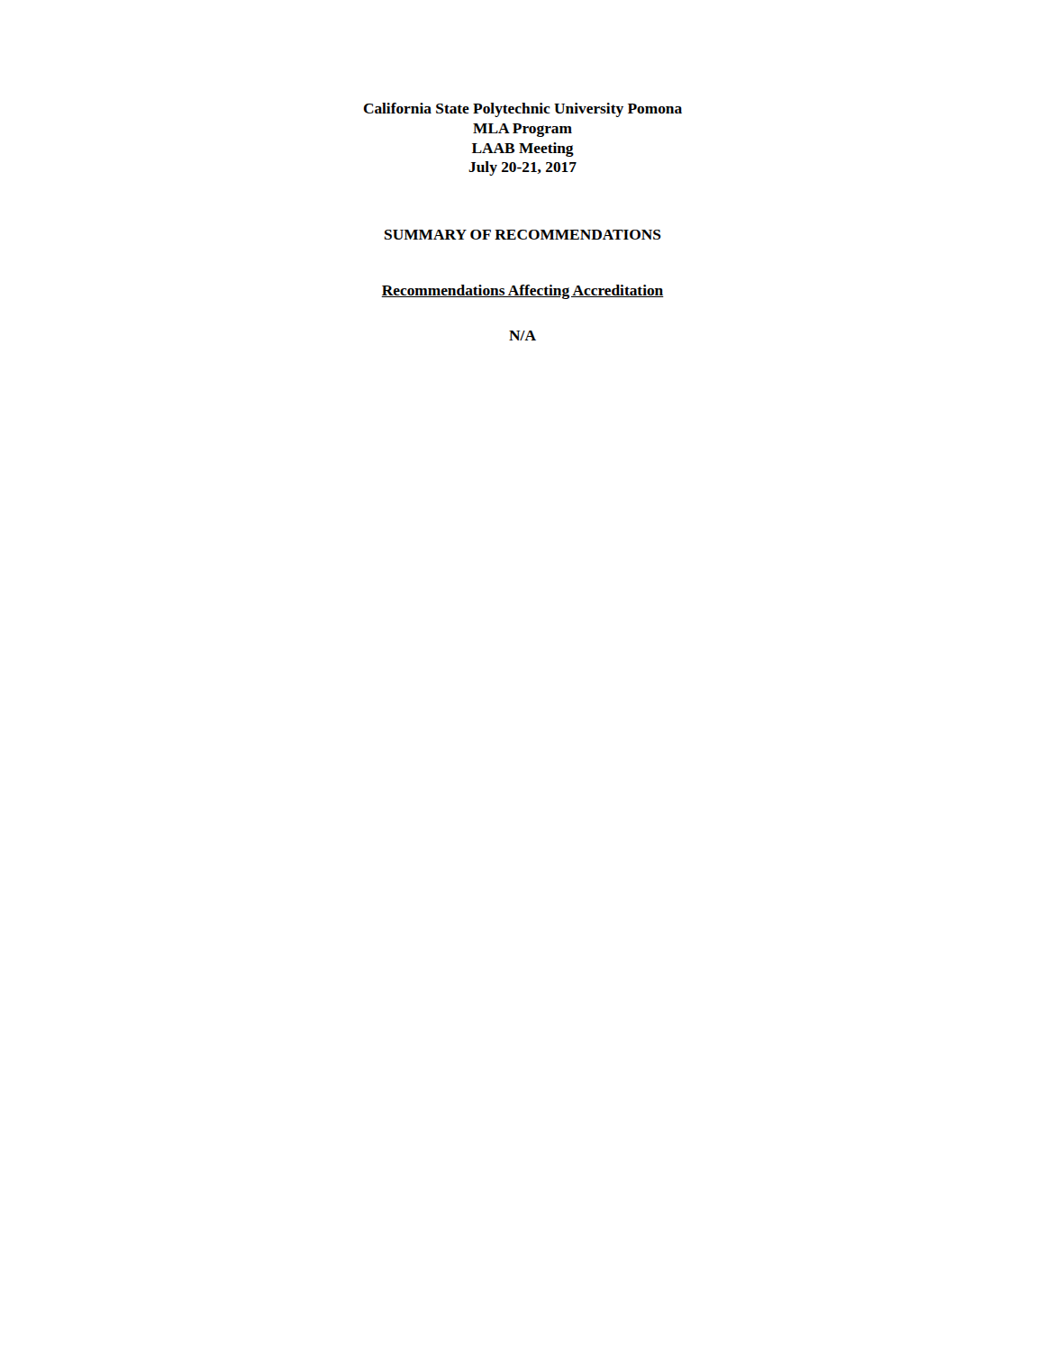California State Polytechnic University Pomona
MLA Program
LAAB Meeting
July 20-21, 2017
SUMMARY OF RECOMMENDATIONS
Recommendations Affecting Accreditation
N/A